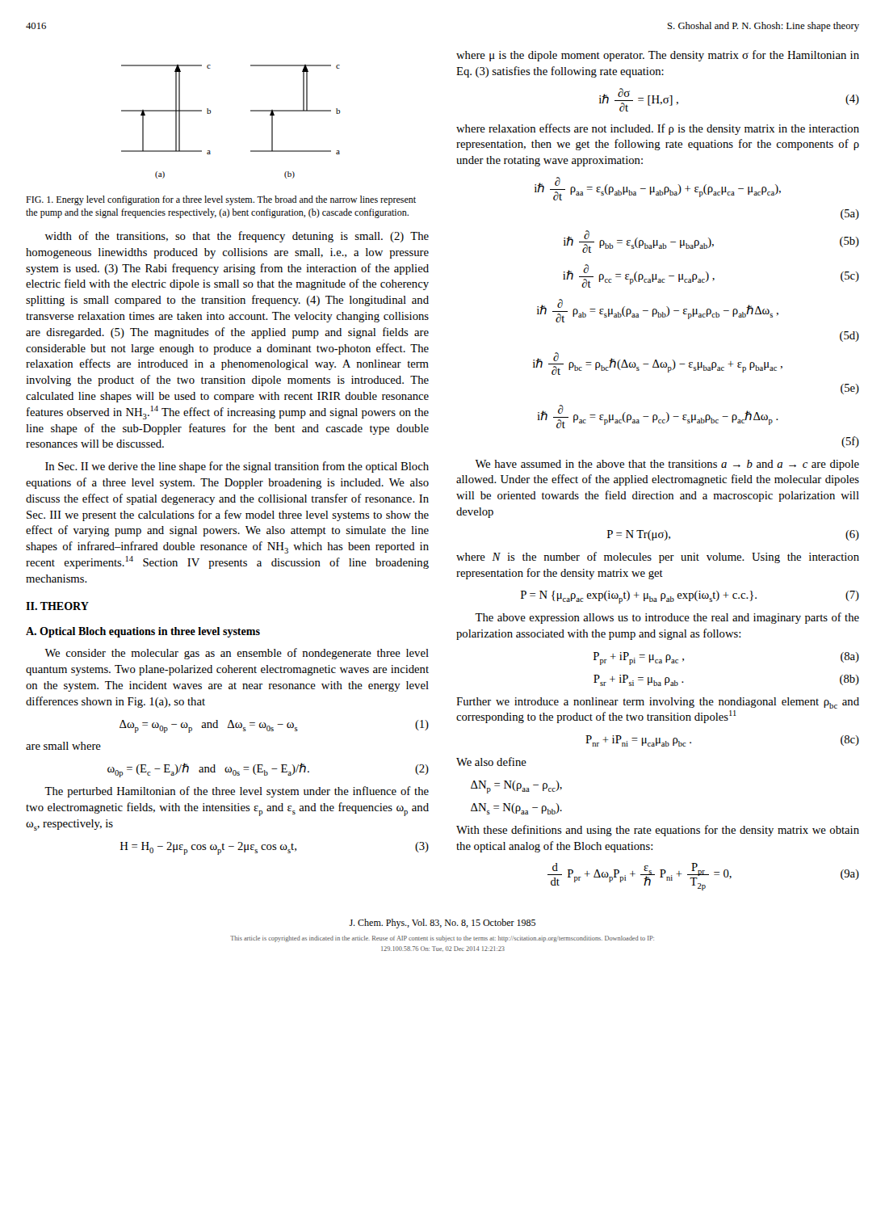4016 S. Ghoshal and P. N. Ghosh: Line shape theory
c b a (a) c b a (b)
FIG. 1. Energy level configuration for a three level system. The broad and the narrow lines represent the pump and the signal frequencies respectively, (a) bent configuration, (b) cascade configuration.
width of the transitions, so that the frequency detuning is small. (2) The homogeneous linewidths produced by collisions are small, i.e., a low pressure system is used. (3) The Rabi frequency arising from the interaction of the applied electric field with the electric dipole is small so that the magnitude of the coherency splitting is small compared to the transition frequency. (4) The longitudinal and transverse relaxation times are taken into account. The velocity changing collisions are disregarded. (5) The magnitudes of the applied pump and signal fields are considerable but not large enough to produce a dominant two-photon effect. The relaxation effects are introduced in a phenomenological way. A nonlinear term involving the product of the two transition dipole moments is introduced. The calculated line shapes will be used to compare with recent IRIR double resonance features observed in NH3.14 The effect of increasing pump and signal powers on the line shape of the sub-Doppler features for the bent and cascade type double resonances will be discussed.
In Sec. II we derive the line shape for the signal transition from the optical Bloch equations of a three level system. The Doppler broadening is included. We also discuss the effect of spatial degeneracy and the collisional transfer of resonance. In Sec. III we present the calculations for a few model three level systems to show the effect of varying pump and signal powers. We also attempt to simulate the line shapes of infrared–infrared double resonance of NH3 which has been reported in recent experiments.14 Section IV presents a discussion of line broadening mechanisms.
II. Theory
A. Optical Bloch equations in three level systems
We consider the molecular gas as an ensemble of nondegenerate three level quantum systems. Two plane-polarized coherent electromagnetic waves are incident on the system. The incident waves are at near resonance with the energy level differences shown in Fig. 1(a), so that
Δωp = ω0p − ωp and Δωs = ω0s − ωs
(1)
are small where
ω0p = (Ec − Ea)/ℏ and ω0s = (Eb − Ea)/ℏ.
(2)
The perturbed Hamiltonian of the three level system under the influence of the two electromagnetic fields, with the intensities εp and εs and the frequencies ωp and ωs, respectively, is
H = H0 − 2μεp cos ωpt − 2μεs cos ωst,
(3)
where μ is the dipole moment operator. The density matrix σ for the Hamiltonian in Eq. (3) satisfies the following rate equation:
iℏ ∂σ∂t = [H,σ] ,
(4)
where relaxation effects are not included. If ρ is the density matrix in the interaction representation, then we get the following rate equations for the components of ρ under the rotating wave approximation:
iℏ ∂∂t ρaa = εs(ρabμba − μabρba) + εp(ρacμca − μacρca),
(5a)
iℏ ∂∂t ρbb = εs(ρbaμab − μbaρab),
(5b)
iℏ ∂∂t ρcc = εp(ρcaμac − μcaρac) ,
(5c)
iℏ ∂∂t ρab = εsμab(ρaa − ρbb) − εpμacρcb − ρabℏΔωs ,
(5d)
iℏ ∂∂t ρbc = ρbcℏ(Δωs − Δωp) − εsμbaρac + εp ρbaμac ,
(5e)
iℏ ∂∂t ρac = εpμac(ρaa − ρcc) − εsμabρbc − ρacℏΔωp .
(5f)
We have assumed in the above that the transitions a → b and a → c are dipole allowed. Under the effect of the applied electromagnetic field the molecular dipoles will be oriented towards the field direction and a macroscopic polarization will develop
P = N Tr(μσ),
(6)
where N is the number of molecules per unit volume. Using the interaction representation for the density matrix we get
P = N {μcaρac exp(iωpt) + μba ρab exp(iωst) + c.c.}.
(7)
The above expression allows us to introduce the real and imaginary parts of the polarization associated with the pump and signal as follows:
Ppr + iPpi = μca ρac ,
(8a)
Psr + iPsi = μba ρab .
(8b)
Further we introduce a nonlinear term involving the nondiagonal element ρbc and corresponding to the product of the two transition dipoles11
Pnr + iPni = μcaμab ρbc .
(8c)
We also define
ΔNp = N(ρaa − ρcc),
ΔNs = N(ρaa − ρbb).
With these definitions and using the rate equations for the density matrix we obtain the optical analog of the Bloch equations:
ddt Ppr + ΔωpPpi + εs ℏ Pni + Ppr T2p = 0,
(9a)
J. Chem. Phys., Vol. 83, No. 8, 15 October 1985
This article is copyrighted as indicated in the article. Reuse of AIP content is subject to the terms at: http://scitation.aip.org/termsconditions. Downloaded to IP:
129.100.58.76 On: Tue, 02 Dec 2014 12:21:23